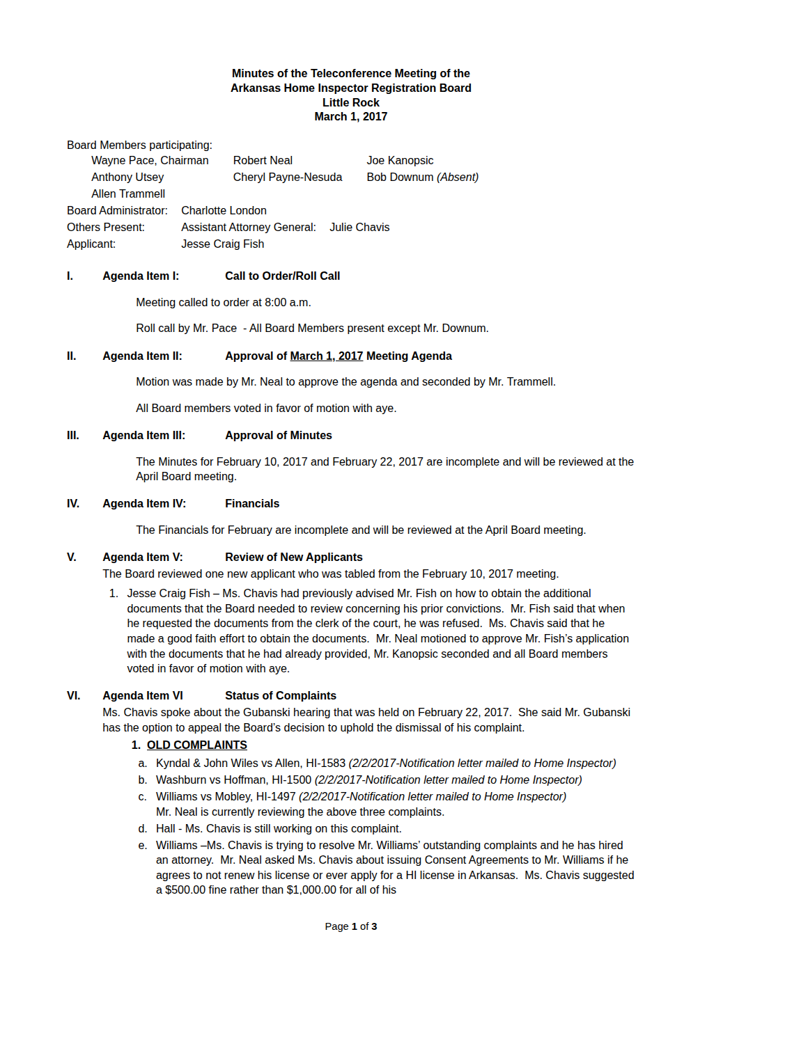Minutes of the Teleconference Meeting of the
Arkansas Home Inspector Registration Board
Little Rock
March 1, 2017
Board Members participating:
| Wayne Pace, Chairman | Robert Neal | Joe Kanopsic |
| Anthony Utsey | Cheryl Payne-Nesuda | Bob Downum (Absent) |
| Allen Trammell | | |
| Board Administrator: | Charlotte London |
| Others Present: | Assistant Attorney General: | Julie Chavis |
| Applicant: | Jesse Craig Fish |
I. Agenda Item I: Call to Order/Roll Call
Meeting called to order at 8:00 a.m.
Roll call by Mr. Pace - All Board Members present except Mr. Downum.
II. Agenda Item II: Approval of March 1, 2017 Meeting Agenda
Motion was made by Mr. Neal to approve the agenda and seconded by Mr. Trammell.
All Board members voted in favor of motion with aye.
III. Agenda Item III: Approval of Minutes
The Minutes for February 10, 2017 and February 22, 2017 are incomplete and will be reviewed at the April Board meeting.
IV. Agenda Item IV: Financials
The Financials for February are incomplete and will be reviewed at the April Board meeting.
V. Agenda Item V: Review of New Applicants
The Board reviewed one new applicant who was tabled from the February 10, 2017 meeting.
Jesse Craig Fish – Ms. Chavis had previously advised Mr. Fish on how to obtain the additional documents that the Board needed to review concerning his prior convictions. Mr. Fish said that when he requested the documents from the clerk of the court, he was refused. Ms. Chavis said that he made a good faith effort to obtain the documents. Mr. Neal motioned to approve Mr. Fish’s application with the documents that he had already provided, Mr. Kanopsic seconded and all Board members voted in favor of motion with aye.
VI. Agenda Item VI Status of Complaints
Ms. Chavis spoke about the Gubanski hearing that was held on February 22, 2017. She said Mr. Gubanski has the option to appeal the Board’s decision to uphold the dismissal of his complaint.
1. OLD COMPLAINTS
Kyndal & John Wiles vs Allen, HI-1583 (2/2/2017-Notification letter mailed to Home Inspector)
Washburn vs Hoffman, HI-1500 (2/2/2017-Notification letter mailed to Home Inspector)
Williams vs Mobley, HI-1497 (2/2/2017-Notification letter mailed to Home Inspector)
Mr. Neal is currently reviewing the above three complaints.
Hall - Ms. Chavis is still working on this complaint.
Williams –Ms. Chavis is trying to resolve Mr. Williams’ outstanding complaints and he has hired an attorney. Mr. Neal asked Ms. Chavis about issuing Consent Agreements to Mr. Williams if he agrees to not renew his license or ever apply for a HI license in Arkansas. Ms. Chavis suggested a $500.00 fine rather than $1,000.00 for all of his
Page 1 of 3